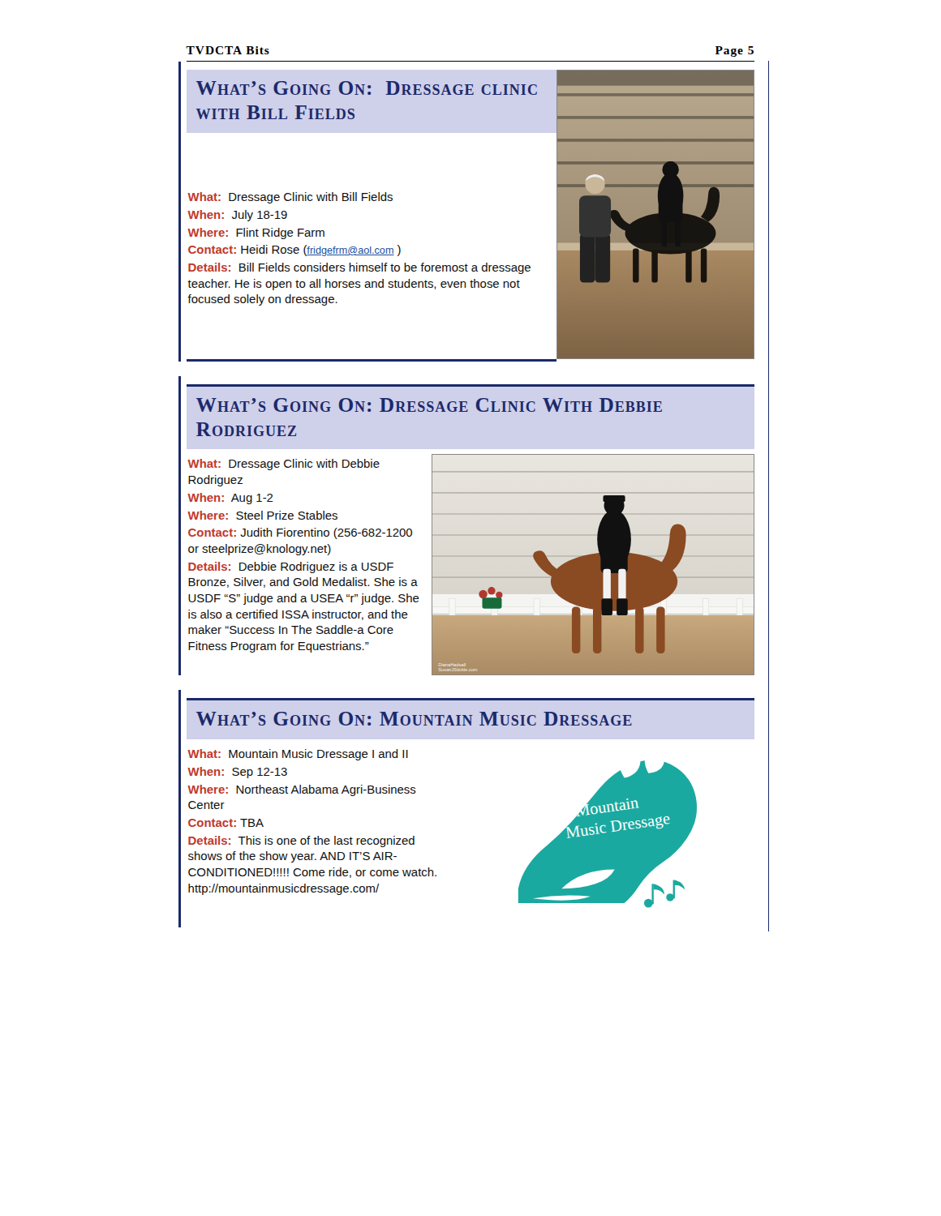TVDCTA Bits
Page 5
What’s Going On: Dressage clinic with Bill Fields
What: Dressage Clinic with Bill Fields
When: July 18-19
Where: Flint Ridge Farm
Contact: Heidi Rose (fridgefrm@aol.com )
Details: Bill Fields considers himself to be foremost a dressage teacher. He is open to all horses and students, even those not focused solely on dressage.
What’s Going On: Dressage Clinic With Debbie Rodriguez
What: Dressage Clinic with Debbie Rodriguez
When: Aug 1-2
Where: Steel Prize Stables
Contact: Judith Fiorentino (256-682-1200 or steelprize@knology.net)
Details: Debbie Rodriguez is a USDF Bronze, Silver, and Gold Medalist. She is a USDF “S” judge and a USEA “r” judge. She is also a certified ISSA instructor, and the maker “Success In The Saddle-a Core Fitness Program for Equestrians.”
What’s Going On: Mountain Music Dressage
What: Mountain Music Dressage I and II
When: Sep 12-13
Where: Northeast Alabama Agri-Business Center
Contact: TBA
Details: This is one of the last recognized shows of the show year. AND IT’S AIR-CONDITIONED!!!!! Come ride, or come watch. http://mountainmusicdressage.com/
Mountain Music Dressage